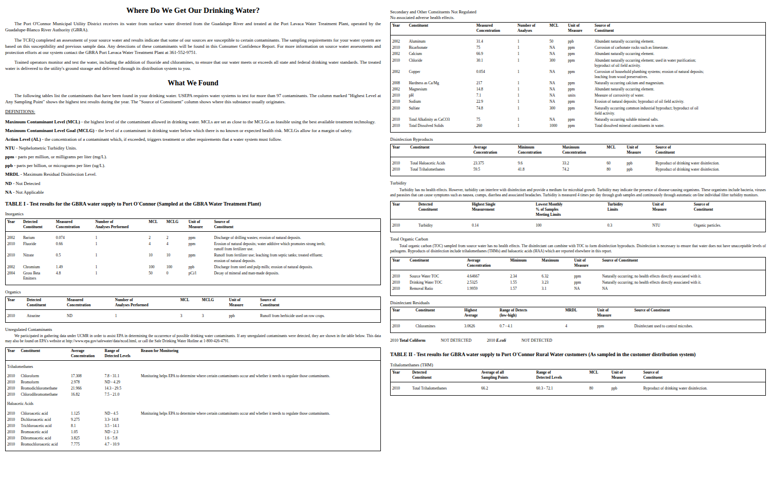Where Do We Get Our Drinking Water?
The Port O'Connor Municipal Utility District receives its water from surface water diverted from the Guadalupe River and treated at the Port Lavaca Water Treatment Plant, operated by the Guadalupe-Blanco River Authority (GBRA).
The TCEQ completed an assessment of your source water and results indicate that some of our sources are susceptible to certain contaminants. The sampling requirements for your water system are based on this susceptibility and previous sample data. Any detections of these contaminants will be found in this Consumer Confidence Report. For more information on source water assessments and protection efforts at our system contact the GBRA Port Lavaca Water Treatment Plant at 361-552-9751.
Trained operators monitor and test the water, including the addition of fluoride and chloramines, to ensure that our water meets or exceeds all state and federal drinking water standards. The treated water is delivered to the utility's ground storage and delivered through its distribution system to you.
What We Found
The following tables list the contaminants that have been found in your drinking water. USEPA requires water systems to test for more than 97 contaminants. The column marked "Highest Level at Any Sampling Point" shows the highest test results during the year. The "Source of Constituent" column shows where this substance usually originates.
DEFINITIONS:
Maximum Contaminant Level (MCL) - the highest level of the contaminant allowed in drinking water. MCLs are set as close to the MCLGs as feasible using the best available treatment technology.
Maximum Contaminant Level Goal (MCLG) - the level of a contaminant in drinking water below which there is no known or expected health risk. MCLGs allow for a margin of safety.
Action Level (AL) - the concentration of a contaminant which, if exceeded, triggers treatment or other requirements that a water system must follow.
NTU - Nephelometric Turbidity Units.
ppm - parts per million, or milligrams per liter (mg/L).
ppb - parts per billion, or micrograms per liter (ug/L).
MRDL - Maximum Residual Disinfection Level.
ND - Not Detected
NA - Not Applicable
TABLE I - Test results for the GBRA water supply to Port O'Connor (Sampled at the GBRA Water Treatment Plant)
Inorganics
| Year | Detected Constituent | Measured Concentration | Number of Analyses Performed | MCL | MCLG | Unit of Measure | Source of Constituent |
| --- | --- | --- | --- | --- | --- | --- | --- |
| 2002 | Barium | 0.074 | 1 | 2 | 2 | ppm | Discharge of drilling wastes; erosion of natural deposits. |
| 2010 | Fluoride | 0.66 | 1 | 4 | 4 | ppm | Erosion of natural deposits; water additive which promotes strong teeth; runoff from fertilizer use. |
| 2010 | Nitrate | 0.5 | 1 | 10 | 10 | ppm | Runoff from fertilizer use; leaching from septic tanks; treated effluent; erosion of natural deposits. |
| 2002 | Chromium | 1.49 | 1 | 100 | 100 | ppb | Discharge from steel and pulp mills; erosion of natural deposits. |
| 2004 | Gross Beta Emitters | 4.8 | 1 | 50 | 0 | pCi/l | Decay of mineral and man-made deposits. |
Organics
| Year | Detected Constituent | Measured Concentration | Number of Analyses Performed | MCL | MCLG | Unit of Measure | Source of Constituent |
| --- | --- | --- | --- | --- | --- | --- | --- |
| 2010 | Atrazine | ND | 1 | 3 | 3 | ppb | Runoff from herbicide used on row crops. |
Unregulated Contaminants
We participated in gathering data under UCMR in order to assist EPA in determining the occurrence of possible drinking water contaminants. If any unregulated contaminants were detected, they are shown in the table below. This data may also be found on EPA's website at http://www.epa.gov/safewater/data/ncod.html, or call the Safe Drinking Water Hotline at 1-800-426-4791.
| Year | Constituent | Average Concentration | Range of Detected Levels | Reason for Monitoring |
| --- | --- | --- | --- | --- |
| Trihalomethanes |
| 2010 | Chloroform | 17.308 | 7.8 - 31.1 | Monitoring helps EPA to determine where certain contaminants occur and whether it needs to regulate those contaminants. |
| 2010 | Bromoform | 2.978 | ND - 4.29 |
| 2010 | Bromodichloromethane | 21.966 | 14.3 - 29.5 |
| 2010 | Chlorodibromomethane | 16.82 | 7.5 - 21.0 |
| Haloacetic Acids |
| 2010 | Chloroacetic acid | 1.125 | ND - 4.5 | Monitoring helps EPA to determine where certain contaminants occur and whether it needs to regulate those contaminants. |
| 2010 | Dichloroacetic acid | 9.275 | 3.3- 14.8 |
| 2010 | Trichloroacetic acid | 8.1 | 3.5 - 14.1 |
| 2010 | Bromoacetic acid | 1.05 | ND - 2.3 |
| 2010 | Dibromoacetic acid | 3.825 | 1.6 - 5.8 |
| 2010 | Bromochloroacetic acid | 7.775 | 4.7 - 10.9 |
Secondary and Other Constituents Not Regulated
No associated adverse health effects.
| Year | Constituent | Measured Concentration | Number of Analyses | MCL | Unit of Measure | Source of Constituent |
| --- | --- | --- | --- | --- | --- | --- |
| 2002 | Aluminum | 31.4 | 1 | 50 | ppb | Abundant naturally occurring element. |
| 2010 | Bicarbonate | 75 | 1 | NA | ppm | Corrosion of carbonate rocks such as limestone. |
| 2002 | Calcium | 66.9 | 1 | NA | ppm | Abundant naturally occurring element. |
| 2010 | Chloride | 30.1 | 1 | 300 | ppm | Abundant naturally occurring element; used in water purification; byproduct of oil field activity. |
| 2002 | Copper | 0.054 | 1 | NA | ppm | Corrosion of household plumbing systems; erosion of natural deposits; leaching from wood preservatives. |
| 2008 | Hardness as Ca/Mg | 217 | 1 | NA | ppm | Naturally occurring calcium and magnesium. |
| 2002 | Magnesium | 14.8 | 1 | NA | ppm | Abundant naturally occurring element. |
| 2010 | pH | 7.1 | 1 | NA | units | Measure of corrosivity of water. |
| 2010 | Sodium | 22.9 | 1 | NA | ppm | Erosion of natural deposits; byproduct of oil field activity. |
| 2010 | Sulfate | 74.8 | 1 | 300 | ppm | Naturally occurring common industrial byproduct; byproduct of oil field activity. |
| 2010 | Total Alkalinity as CaCO3 | 75 | 1 | NA | ppm | Naturally occurring soluble mineral salts. |
| 2010 | Total Dissolved Solids | 260 | 1 | 1000 | ppm | Total dissolved mineral constituents in water. |
Disinfection Byproducts
| Year | Constituent | Average Concentration | Minimum Concentration | Maximum Concentration | MCL | Unit of Measure | Source of Constituent |
| --- | --- | --- | --- | --- | --- | --- | --- |
| 2010 | Total Haloacetic Acids | 23.375 | 9.6 | 33.2 | 60 | ppb | Byproduct of drinking water disinfection. |
| 2010 | Total Trihalomethanes | 59.5 | 41.8 | 74.2 | 80 | ppb | Byproduct of drinking water disinfection. |
Turbidity
Turbidity has no health effects. However, turbidity can interfere with disinfection and provide a medium for microbial growth. Turbidity may indicate the presence of disease-causing organisms. These organisms include bacteria, viruses and parasites that can cause symptoms such as nausea, cramps, diarrhea and associated headaches. Turbidity is measured 4 times per day through grab samples and continuously through automatic on-line individual filter turbidity monitors.
| Year | Detected Constituent | Highest Single Measurement | Lowest Monthly % of Samples Meeting Limits | Turbidity Limits | Unit of Measure | Source of Constituent |
| --- | --- | --- | --- | --- | --- | --- |
| 2010 | Turbidity | 0.14 | 100 | 0.3 | NTU | Organic particles. |
Total Organic Carbon
Total organic carbon (TOC) sampled from source water has no health effects. The disinfectant can combine with TOC to form disinfection byproducts. Disinfection is necessary to ensure that water does not have unacceptable levels of pathogens. Byproducts of disinfection include trihalomethanes (THMs) and haloacetic acids (HAA) which are reported elsewhere in this report.
| Year | Constituent | Average Concentration | Minimum | Maximum | Unit of Measure | Source of Constituent |
| --- | --- | --- | --- | --- | --- | --- |
| 2010 | Source Water TOC | 4.64667 | 2.34 | 6.32 | ppm | Naturally occurring; no health effects directly associated with it. |
| 2010 | Drinking Water TOC | 2.5325 | 1.55 | 3.23 | ppm | Naturally occurring; no health effects directly associated with it. |
| 2010 | Removal Ratio | 1.9959 | 1.57 | 3.1 | NA | NA |
Disinfectant Residuals
| Year | Constituent | Highest Average | Range of Detects (low-high) | MRDL | Unit of Measure | Source of Constituent |
| --- | --- | --- | --- | --- | --- | --- |
| 2010 | Chloramines | 3.0626 | 0.7 - 4.1 | 4 | ppm | Disinfectant used to control microbes. |
2010 Total Coliform NOT DETECTED 2010 E.coli NOT DETECTED
TABLE II - Test results for GBRA water supply to Port O'Connor Rural Water customers (As sampled in the customer distribution system)
Trihalomethanes (THM)
| Year | Detected Constituent | Average of all Sampling Points | Range of Detected Levels | MCL | Unit of Measure | Source of Constituent |
| --- | --- | --- | --- | --- | --- | --- |
| 2010 | Total Trihalomethanes | 66.2 | 60.3 - 72.1 | 80 | ppb | Byproduct of drinking water disinfection. |